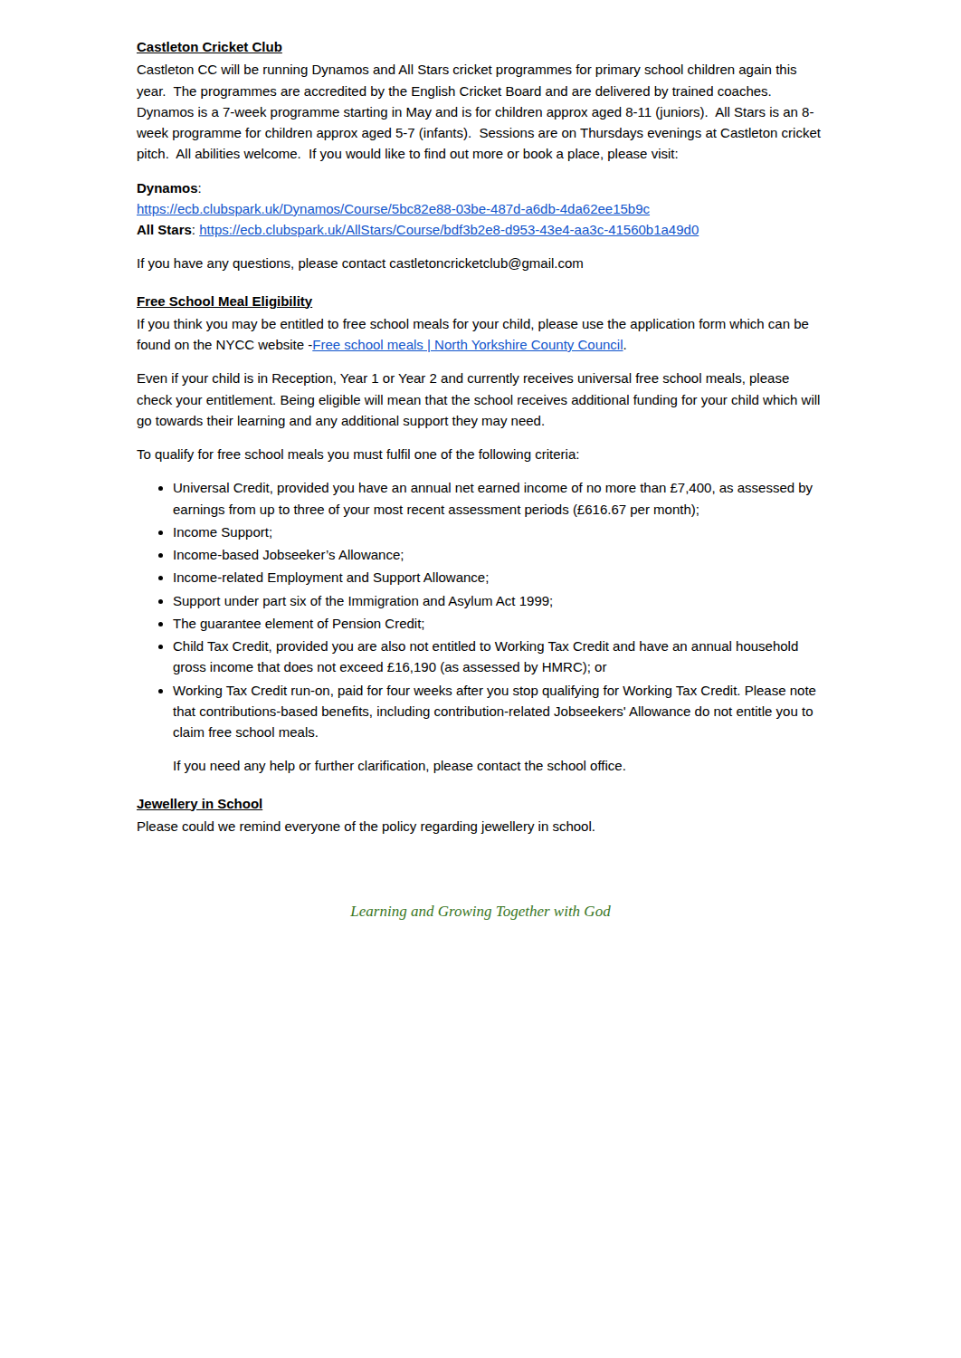Castleton Cricket Club
Castleton CC will be running Dynamos and All Stars cricket programmes for primary school children again this year. The programmes are accredited by the English Cricket Board and are delivered by trained coaches. Dynamos is a 7-week programme starting in May and is for children approx aged 8-11 (juniors). All Stars is an 8-week programme for children approx aged 5-7 (infants). Sessions are on Thursdays evenings at Castleton cricket pitch. All abilities welcome. If you would like to find out more or book a place, please visit:
Dynamos:
https://ecb.clubspark.uk/Dynamos/Course/5bc82e88-03be-487d-a6db-4da62ee15b9c
All Stars: https://ecb.clubspark.uk/AllStars/Course/bdf3b2e8-d953-43e4-aa3c-41560b1a49d0
If you have any questions, please contact castletoncricketclub@gmail.com
Free School Meal Eligibility
If you think you may be entitled to free school meals for your child, please use the application form which can be found on the NYCC website -Free school meals | North Yorkshire County Council.
Even if your child is in Reception, Year 1 or Year 2 and currently receives universal free school meals, please check your entitlement. Being eligible will mean that the school receives additional funding for your child which will go towards their learning and any additional support they may need.
To qualify for free school meals you must fulfil one of the following criteria:
Universal Credit, provided you have an annual net earned income of no more than £7,400, as assessed by earnings from up to three of your most recent assessment periods (£616.67 per month);
Income Support;
Income-based Jobseeker’s Allowance;
Income-related Employment and Support Allowance;
Support under part six of the Immigration and Asylum Act 1999;
The guarantee element of Pension Credit;
Child Tax Credit, provided you are also not entitled to Working Tax Credit and have an annual household gross income that does not exceed £16,190 (as assessed by HMRC); or
Working Tax Credit run-on, paid for four weeks after you stop qualifying for Working Tax Credit. Please note that contributions-based benefits, including contribution-related Jobseekers' Allowance do not entitle you to claim free school meals.
If you need any help or further clarification, please contact the school office.
Jewellery in School
Please could we remind everyone of the policy regarding jewellery in school.
Learning and Growing Together with God